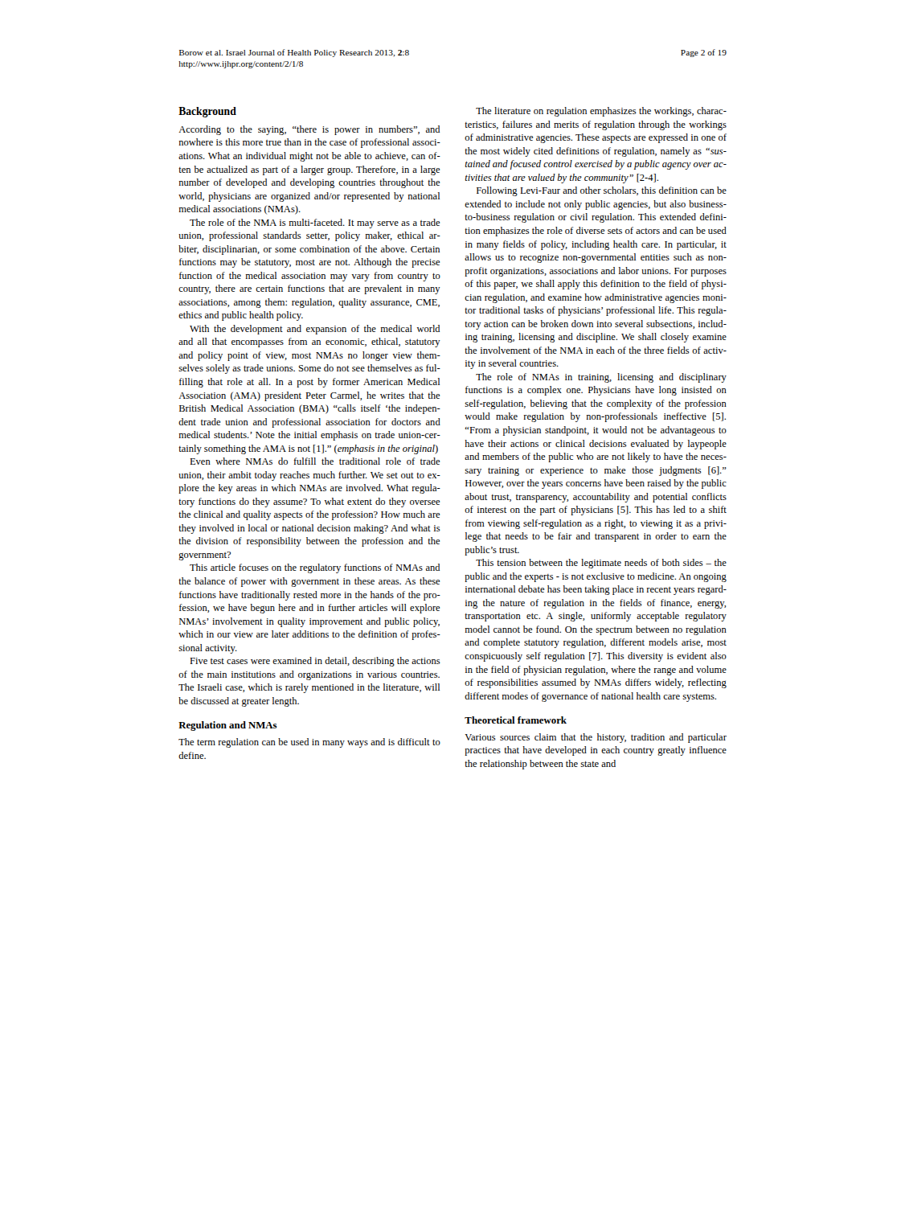Borow et al. Israel Journal of Health Policy Research 2013, 2:8
http://www.ijhpr.org/content/2/1/8
Page 2 of 19
Background
According to the saying, “there is power in numbers”, and nowhere is this more true than in the case of professional associations. What an individual might not be able to achieve, can often be actualized as part of a larger group. Therefore, in a large number of developed and developing countries throughout the world, physicians are organized and/or represented by national medical associations (NMAs).
The role of the NMA is multi-faceted. It may serve as a trade union, professional standards setter, policy maker, ethical arbiter, disciplinarian, or some combination of the above. Certain functions may be statutory, most are not. Although the precise function of the medical association may vary from country to country, there are certain functions that are prevalent in many associations, among them: regulation, quality assurance, CME, ethics and public health policy.
With the development and expansion of the medical world and all that encompasses from an economic, ethical, statutory and policy point of view, most NMAs no longer view themselves solely as trade unions. Some do not see themselves as fulfilling that role at all. In a post by former American Medical Association (AMA) president Peter Carmel, he writes that the British Medical Association (BMA) “calls itself ‘the independent trade union and professional association for doctors and medical students.’ Note the initial emphasis on trade union-certainly something the AMA is not [1].” (emphasis in the original)
Even where NMAs do fulfill the traditional role of trade union, their ambit today reaches much further. We set out to explore the key areas in which NMAs are involved. What regulatory functions do they assume? To what extent do they oversee the clinical and quality aspects of the profession? How much are they involved in local or national decision making? And what is the division of responsibility between the profession and the government?
This article focuses on the regulatory functions of NMAs and the balance of power with government in these areas. As these functions have traditionally rested more in the hands of the profession, we have begun here and in further articles will explore NMAs’ involvement in quality improvement and public policy, which in our view are later additions to the definition of professional activity.
Five test cases were examined in detail, describing the actions of the main institutions and organizations in various countries. The Israeli case, which is rarely mentioned in the literature, will be discussed at greater length.
Regulation and NMAs
The term regulation can be used in many ways and is difficult to define.
The literature on regulation emphasizes the workings, characteristics, failures and merits of regulation through the workings of administrative agencies. These aspects are expressed in one of the most widely cited definitions of regulation, namely as “sustained and focused control exercised by a public agency over activities that are valued by the community” [2-4].
Following Levi-Faur and other scholars, this definition can be extended to include not only public agencies, but also business-to-business regulation or civil regulation. This extended definition emphasizes the role of diverse sets of actors and can be used in many fields of policy, including health care. In particular, it allows us to recognize non-governmental entities such as non-profit organizations, associations and labor unions. For purposes of this paper, we shall apply this definition to the field of physician regulation, and examine how administrative agencies monitor traditional tasks of physicians’ professional life. This regulatory action can be broken down into several subsections, including training, licensing and discipline. We shall closely examine the involvement of the NMA in each of the three fields of activity in several countries.
The role of NMAs in training, licensing and disciplinary functions is a complex one. Physicians have long insisted on self-regulation, believing that the complexity of the profession would make regulation by non-professionals ineffective [5]. “From a physician standpoint, it would not be advantageous to have their actions or clinical decisions evaluated by laypeople and members of the public who are not likely to have the necessary training or experience to make those judgments [6].” However, over the years concerns have been raised by the public about trust, transparency, accountability and potential conflicts of interest on the part of physicians [5]. This has led to a shift from viewing self-regulation as a right, to viewing it as a privilege that needs to be fair and transparent in order to earn the public’s trust.
This tension between the legitimate needs of both sides – the public and the experts - is not exclusive to medicine. An ongoing international debate has been taking place in recent years regarding the nature of regulation in the fields of finance, energy, transportation etc. A single, uniformly acceptable regulatory model cannot be found. On the spectrum between no regulation and complete statutory regulation, different models arise, most conspicuously self regulation [7]. This diversity is evident also in the field of physician regulation, where the range and volume of responsibilities assumed by NMAs differs widely, reflecting different modes of governance of national health care systems.
Theoretical framework
Various sources claim that the history, tradition and particular practices that have developed in each country greatly influence the relationship between the state and